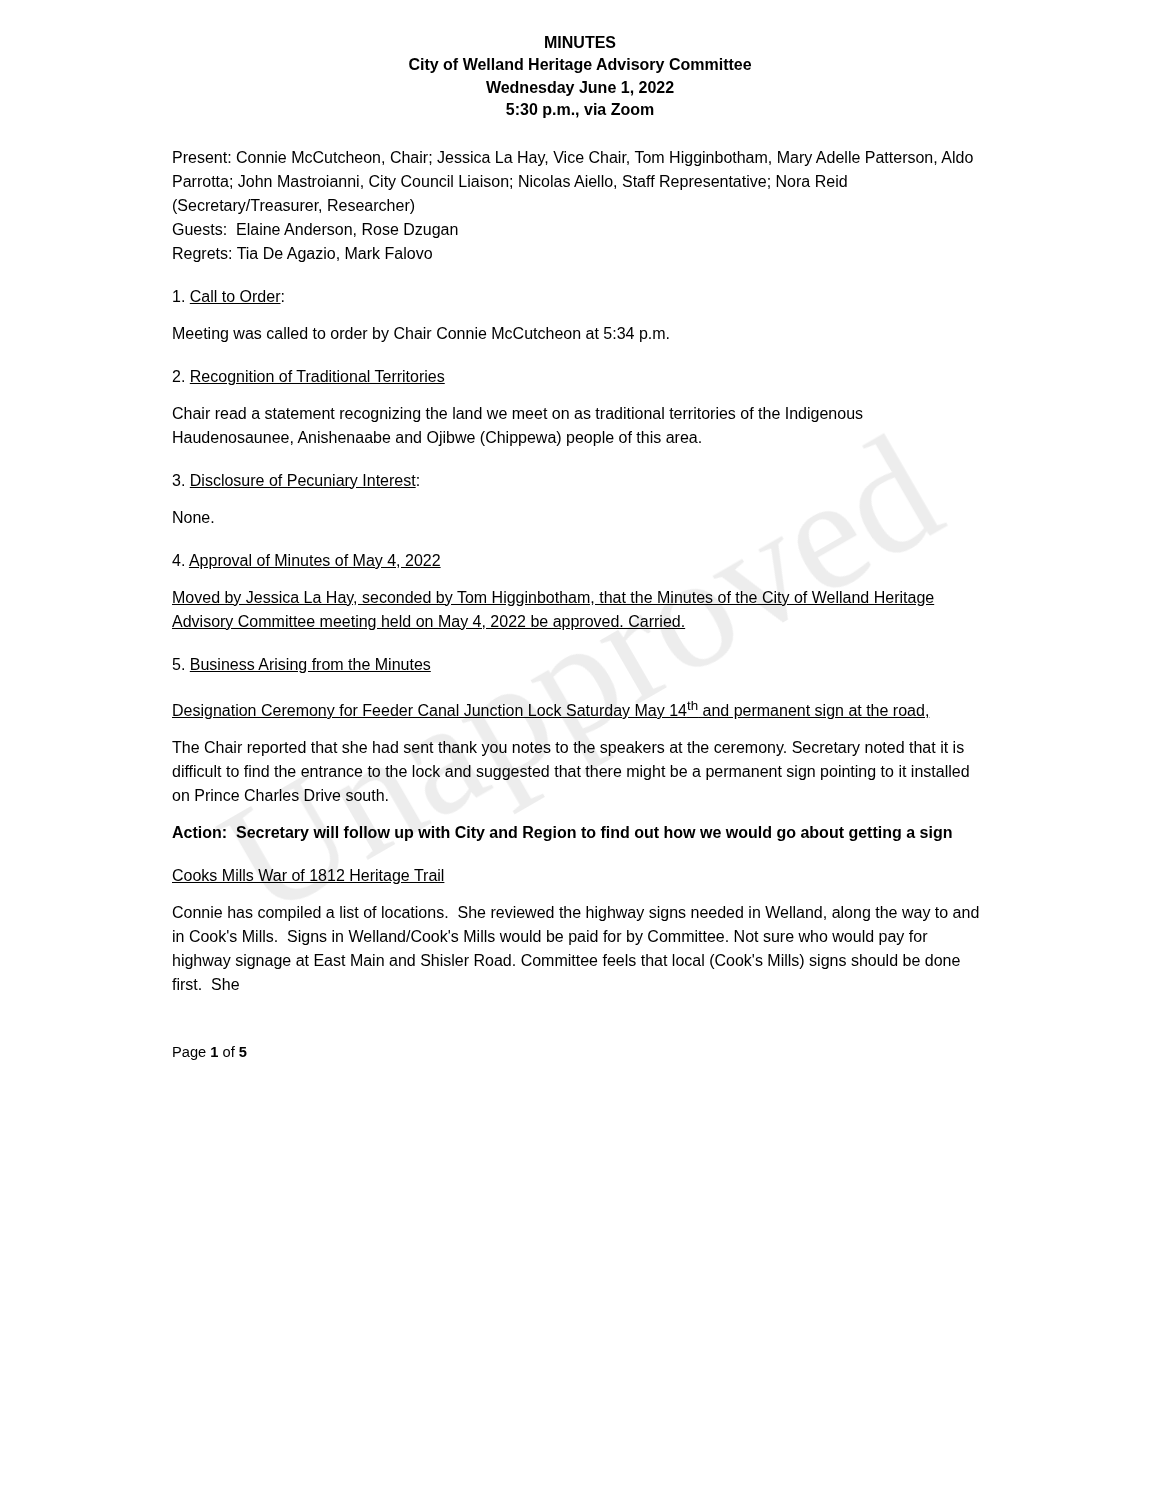Unapproved
MINUTES
City of Welland Heritage Advisory Committee
Wednesday June 1, 2022
5:30 p.m., via Zoom
Present: Connie McCutcheon, Chair; Jessica La Hay, Vice Chair, Tom Higginbotham, Mary Adelle Patterson, Aldo Parrotta; John Mastroianni, City Council Liaison; Nicolas Aiello, Staff Representative; Nora Reid (Secretary/Treasurer, Researcher)
Guests: Elaine Anderson, Rose Dzugan
Regrets: Tia De Agazio, Mark Falovo
1. Call to Order:
Meeting was called to order by Chair Connie McCutcheon at 5:34 p.m.
2. Recognition of Traditional Territories
Chair read a statement recognizing the land we meet on as traditional territories of the Indigenous Haudenosaunee, Anishenaabe and Ojibwe (Chippewa) people of this area.
3. Disclosure of Pecuniary Interest:
None.
4. Approval of Minutes of May 4, 2022
Moved by Jessica La Hay, seconded by Tom Higginbotham, that the Minutes of the City of Welland Heritage Advisory Committee meeting held on May 4, 2022 be approved. Carried.
5. Business Arising from the Minutes
Designation Ceremony for Feeder Canal Junction Lock Saturday May 14th and permanent sign at the road,
The Chair reported that she had sent thank you notes to the speakers at the ceremony. Secretary noted that it is difficult to find the entrance to the lock and suggested that there might be a permanent sign pointing to it installed on Prince Charles Drive south.
Action: Secretary will follow up with City and Region to find out how we would go about getting a sign
Cooks Mills War of 1812 Heritage Trail
Connie has compiled a list of locations. She reviewed the highway signs needed in Welland, along the way to and in Cook's Mills. Signs in Welland/Cook's Mills would be paid for by Committee. Not sure who would pay for highway signage at East Main and Shisler Road. Committee feels that local (Cook's Mills) signs should be done first. She
Page 1 of 5